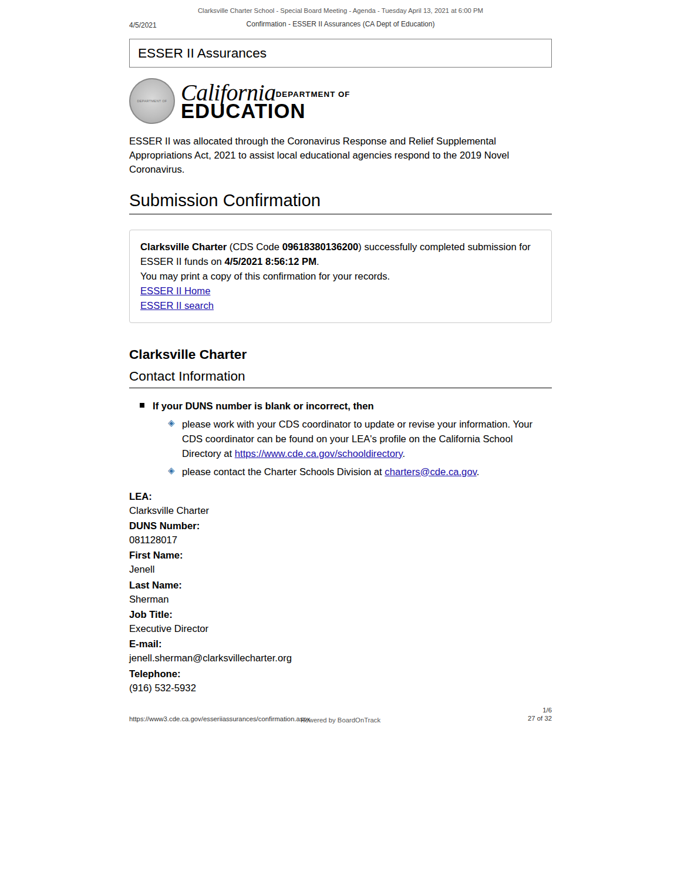Clarksville Charter School - Special Board Meeting - Agenda - Tuesday April 13, 2021 at 6:00 PM
4/5/2021
Confirmation - ESSER II Assurances (CA Dept of Education)
ESSER II Assurances
California DEPARTMENT OF
EDUCATION
ESSER II was allocated through the Coronavirus Response and Relief Supplemental Appropriations Act, 2021 to assist local educational agencies respond to the 2019 Novel Coronavirus.
Submission Confirmation
Clarksville Charter (CDS Code 09618380136200) successfully completed submission for ESSER II funds on 4/5/2021 8:56:12 PM.
You may print a copy of this confirmation for your records.
ESSER II Home
ESSER II search
Clarksville Charter
Contact Information
If your DUNS number is blank or incorrect, then
please work with your CDS coordinator to update or revise your information. Your CDS coordinator can be found on your LEA's profile on the California School Directory at https://www.cde.ca.gov/schooldirectory.
please contact the Charter Schools Division at charters@cde.ca.gov.
LEA:
Clarksville Charter
DUNS Number:
081128017
First Name:
Jenell
Last Name:
Sherman
Job Title:
Executive Director
E-mail:
jenell.sherman@clarksvillecharter.org
Telephone:
(916) 532-5932
https://www3.cde.ca.gov/esseriiassurances/confirmation.aspx
Powered by BoardOnTrack
1/6
27 of 32